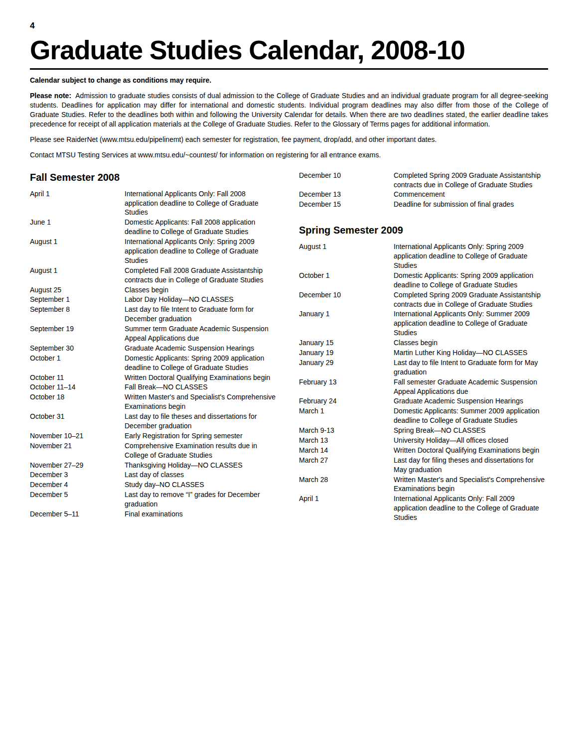4
Graduate Studies Calendar, 2008-10
Calendar subject to change as conditions may require.
Please note: Admission to graduate studies consists of dual admission to the College of Graduate Studies and an individual graduate program for all degree-seeking students. Deadlines for application may differ for international and domestic students. Individual program deadlines may also differ from those of the College of Graduate Studies. Refer to the deadlines both within and following the University Calendar for details. When there are two deadlines stated, the earlier deadline takes precedence for receipt of all application materials at the College of Graduate Studies. Refer to the Glossary of Terms pages for additional information.
Please see RaiderNet (www.mtsu.edu/pipelinemt) each semester for registration, fee payment, drop/add, and other important dates.
Contact MTSU Testing Services at www.mtsu.edu/~countest/ for information on registering for all entrance exams.
Fall Semester 2008
| April 1 | International Applicants Only: Fall 2008 application deadline to College of Graduate Studies |
| June 1 | Domestic Applicants: Fall 2008 application deadline to College of Graduate Studies |
| August 1 | International Applicants Only: Spring 2009 application deadline to College of Graduate Studies |
| August 1 | Completed Fall 2008 Graduate Assistantship contracts due in College of Graduate Studies |
| August 25 | Classes begin |
| September 1 | Labor Day Holiday—NO CLASSES |
| September 8 | Last day to file Intent to Graduate form for December graduation |
| September 19 | Summer term Graduate Academic Suspension Appeal Applications due |
| September 30 | Graduate Academic Suspension Hearings |
| October 1 | Domestic Applicants: Spring 2009 application deadline to College of Graduate Studies |
| October 11 | Written Doctoral Qualifying Examinations begin |
| October 11–14 | Fall Break—NO CLASSES |
| October 18 | Written Master's and Specialist's Comprehensive Examinations begin |
| October 31 | Last day to file theses and dissertations for December graduation |
| November 10–21 | Early Registration for Spring semester |
| November 21 | Comprehensive Examination results due in College of Graduate Studies |
| November 27–29 | Thanksgiving Holiday—NO CLASSES |
| December 3 | Last day of classes |
| December 4 | Study day–NO CLASSES |
| December 5 | Last day to remove “I” grades for December graduation |
| December 5–11 | Final examinations |
| December 10 | Completed Spring 2009 Graduate Assistantship contracts due in College of Graduate Studies |
| December 13 | Commencement |
| December 15 | Deadline for submission of final grades |
Spring Semester 2009
| August 1 | International Applicants Only: Spring 2009 application deadline to College of Graduate Studies |
| October 1 | Domestic Applicants: Spring 2009 application deadline to College of Graduate Studies |
| December 10 | Completed Spring 2009 Graduate Assistantship contracts due in College of Graduate Studies |
| January 1 | International Applicants Only: Summer 2009 application deadline to College of Graduate Studies |
| January 15 | Classes begin |
| January 19 | Martin Luther King Holiday—NO CLASSES |
| January 29 | Last day to file Intent to Graduate form for May graduation |
| February 13 | Fall semester Graduate Academic Suspension Appeal Applications due |
| February 24 | Graduate Academic Suspension Hearings |
| March 1 | Domestic Applicants: Summer 2009 application deadline to College of Graduate Studies |
| March 9-13 | Spring Break—NO CLASSES |
| March 13 | University Holiday—All offices closed |
| March 14 | Written Doctoral Qualifying Examinations begin |
| March 27 | Last day for filing theses and dissertations for May graduation |
| March 28 | Written Master's and Specialist's Comprehensive Examinations begin |
| April 1 | International Applicants Only: Fall 2009 application deadline to the College of Graduate Studies |